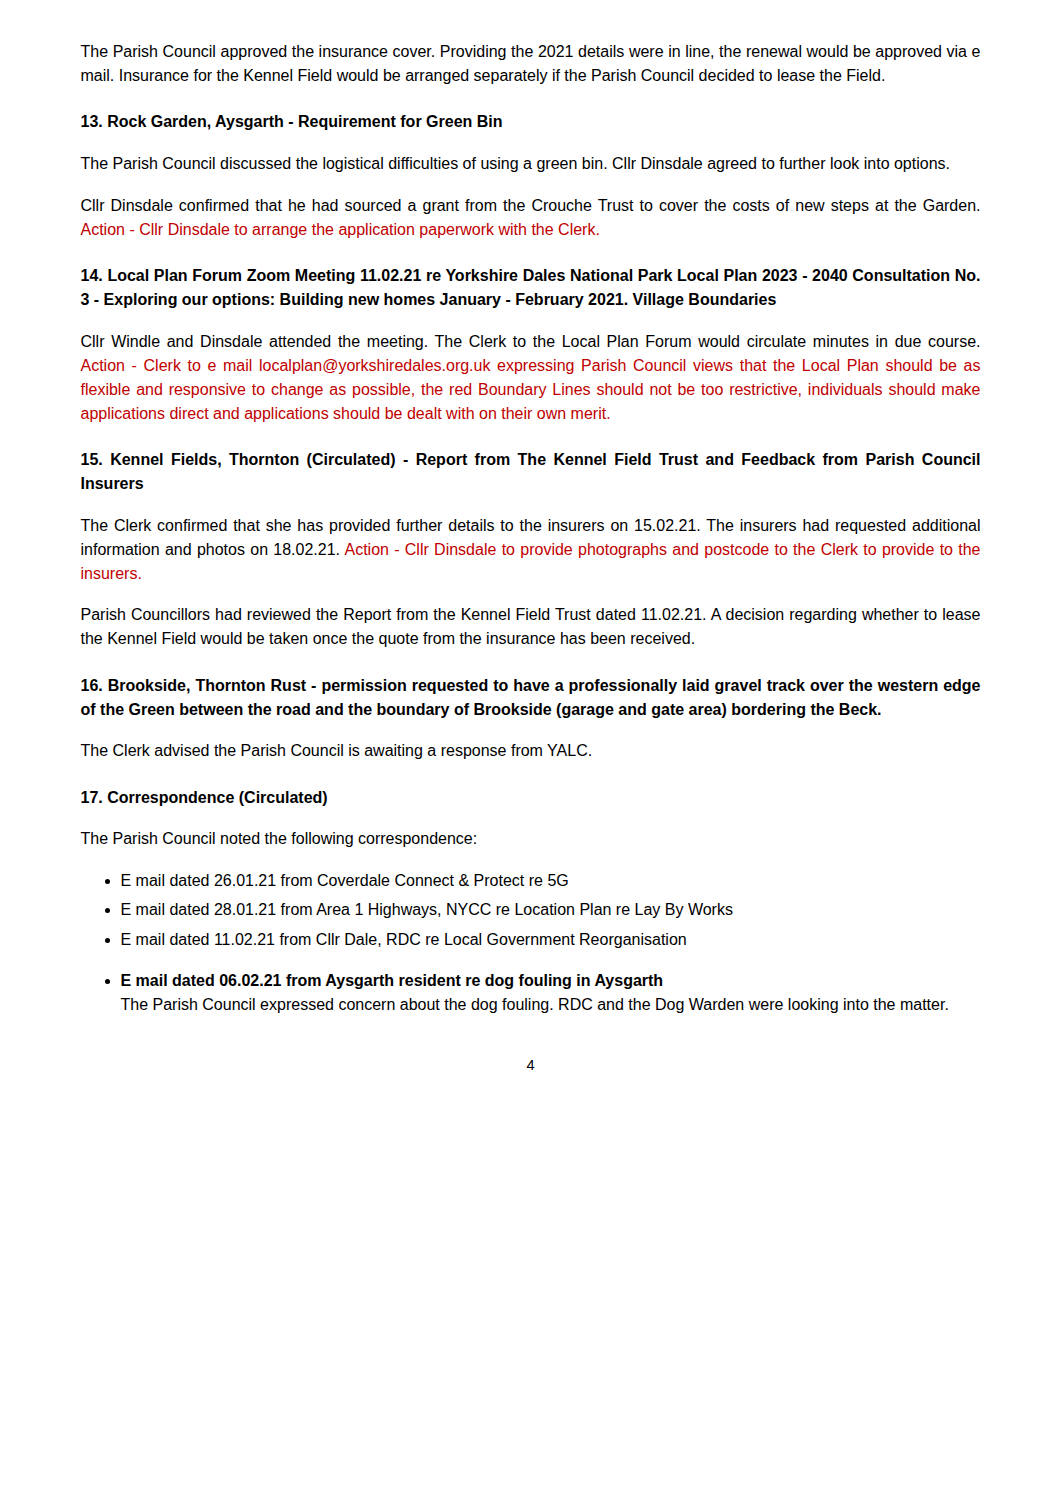The Parish Council approved the insurance cover. Providing the 2021 details were in line, the renewal would be approved via e mail. Insurance for the Kennel Field would be arranged separately if the Parish Council decided to lease the Field.
13. Rock Garden, Aysgarth - Requirement for Green Bin
The Parish Council discussed the logistical difficulties of using a green bin. Cllr Dinsdale agreed to further look into options.
Cllr Dinsdale confirmed that he had sourced a grant from the Crouche Trust to cover the costs of new steps at the Garden. Action - Cllr Dinsdale to arrange the application paperwork with the Clerk.
14. Local Plan Forum Zoom Meeting 11.02.21 re Yorkshire Dales National Park Local Plan 2023 - 2040 Consultation No. 3 - Exploring our options: Building new homes January - February 2021. Village Boundaries
Cllr Windle and Dinsdale attended the meeting. The Clerk to the Local Plan Forum would circulate minutes in due course. Action - Clerk to e mail localplan@yorkshiredales.org.uk expressing Parish Council views that the Local Plan should be as flexible and responsive to change as possible, the red Boundary Lines should not be too restrictive, individuals should make applications direct and applications should be dealt with on their own merit.
15. Kennel Fields, Thornton (Circulated) - Report from The Kennel Field Trust and Feedback from Parish Council Insurers
The Clerk confirmed that she has provided further details to the insurers on 15.02.21. The insurers had requested additional information and photos on 18.02.21. Action - Cllr Dinsdale to provide photographs and postcode to the Clerk to provide to the insurers.
Parish Councillors had reviewed the Report from the Kennel Field Trust dated 11.02.21. A decision regarding whether to lease the Kennel Field would be taken once the quote from the insurance has been received.
16. Brookside, Thornton Rust - permission requested to have a professionally laid gravel track over the western edge of the Green between the road and the boundary of Brookside (garage and gate area) bordering the Beck.
The Clerk advised the Parish Council is awaiting a response from YALC.
17. Correspondence (Circulated)
The Parish Council noted the following correspondence:
E mail dated 26.01.21 from Coverdale Connect & Protect re 5G
E mail dated 28.01.21 from Area 1 Highways, NYCC re Location Plan re Lay By Works
E mail dated 11.02.21 from Cllr Dale, RDC re Local Government Reorganisation
E mail dated 06.02.21 from Aysgarth resident re dog fouling in Aysgarth
The Parish Council expressed concern about the dog fouling. RDC and the Dog Warden were looking into the matter.
4